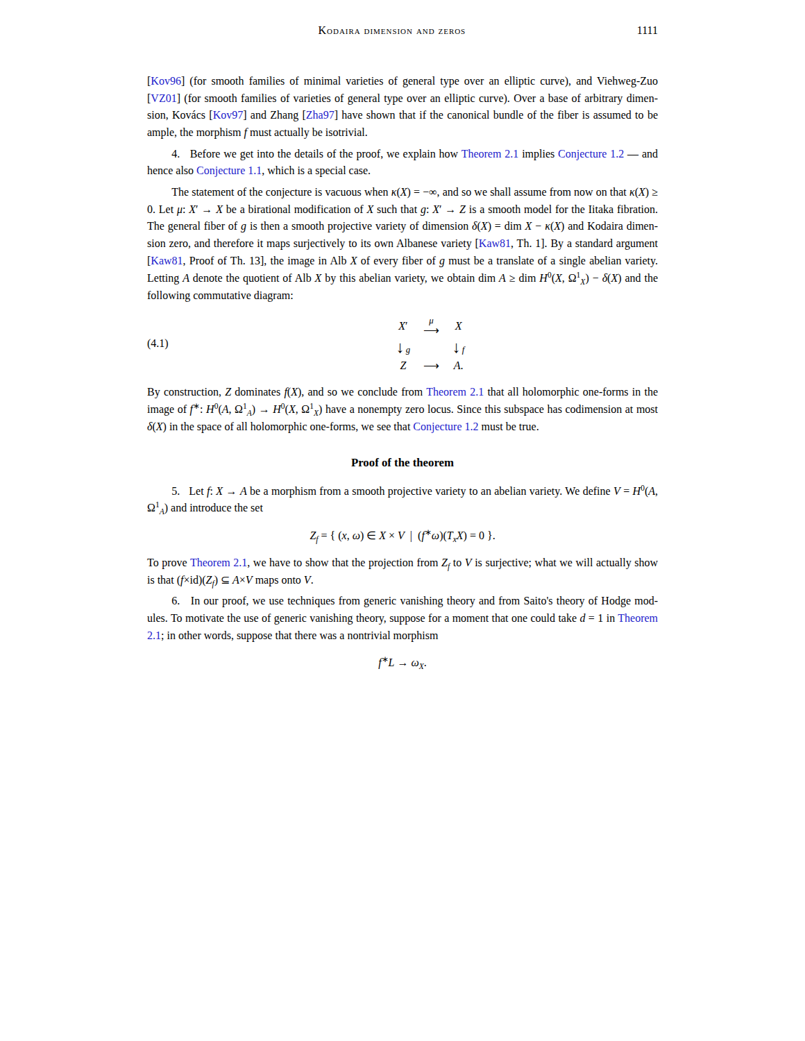Kodaira dimension and zeros 1111
[Kov96] (for smooth families of minimal varieties of general type over an elliptic curve), and Viehweg-Zuo [VZ01] (for smooth families of varieties of general type over an elliptic curve). Over a base of arbitrary dimension, Kovács [Kov97] and Zhang [Zha97] have shown that if the canonical bundle of the fiber is assumed to be ample, the morphism f must actually be isotrivial.
4. Before we get into the details of the proof, we explain how Theorem 2.1 implies Conjecture 1.2 — and hence also Conjecture 1.1, which is a special case.
The statement of the conjecture is vacuous when κ(X) = −∞, and so we shall assume from now on that κ(X) ≥ 0. Let μ: X′ → X be a birational modification of X such that g: X′ → Z is a smooth model for the Iitaka fibration. The general fiber of g is then a smooth projective variety of dimension δ(X) = dim X − κ(X) and Kodaira dimension zero, and therefore it maps surjectively to its own Albanese variety [Kaw81, Th. 1]. By a standard argument [Kaw81, Proof of Th. 13], the image in Alb X of every fiber of g must be a translate of a single abelian variety. Letting A denote the quotient of Alb X by this abelian variety, we obtain dim A ≥ dim H0(X, Ω1X) − δ(X) and the following commutative diagram:
(4.1)
| X ′ | μ ⟶ | X |
| ↓ g | | ↓ f |
| Z | ⟶ | A . |
By construction, Z dominates f(X), and so we conclude from Theorem 2.1 that all holomorphic one-forms in the image of f∗: H0(A, Ω1A) → H0(X, Ω1X) have a nonempty zero locus. Since this subspace has codimension at most δ(X) in the space of all holomorphic one-forms, we see that Conjecture 1.2 must be true.
Proof of the theorem
5. Let f: X → A be a morphism from a smooth projective variety to an abelian variety. We define V = H0(A, Ω1A) and introduce the set
Zf = { (x, ω) ∈ X × V | (f∗ω)(TxX) = 0 }.
To prove Theorem 2.1, we have to show that the projection from Zf to V is surjective; what we will actually show is that (f×id)(Zf) ⊆ A×V maps onto V.
6. In our proof, we use techniques from generic vanishing theory and from Saito's theory of Hodge modules. To motivate the use of generic vanishing theory, suppose for a moment that one could take d = 1 in Theorem 2.1; in other words, suppose that there was a nontrivial morphism
f∗L → ωX.